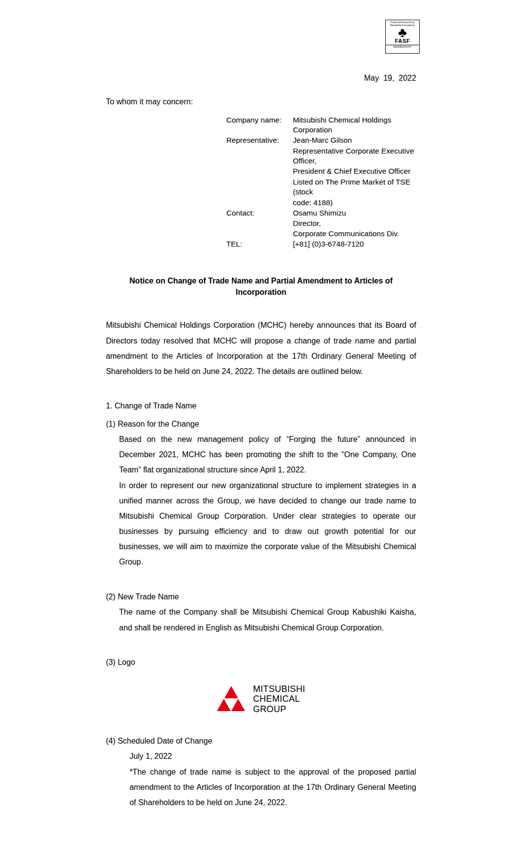Financial Accounting Standards Foundation ♣ FASF MEMBERSHIP
May 19, 2022
To whom it may concern:
| Company name: | Mitsubishi Chemical Holdings Corporation |
| Representative: | Jean-Marc Gilson |
| | Representative Corporate Executive Officer, |
| | President & Chief Executive Officer |
| | Listed on The Prime Market of TSE (stock |
| | code: 4188) |
| Contact: | Osamu Shimizu |
| | Director, |
| | Corporate Communications Div. |
| TEL: | [+81] (0)3-6748-7120 |
Notice on Change of Trade Name and Partial Amendment to Articles of Incorporation
Mitsubishi Chemical Holdings Corporation (MCHC) hereby announces that its Board of Directors today resolved that MCHC will propose a change of trade name and partial amendment to the Articles of Incorporation at the 17th Ordinary General Meeting of Shareholders to be held on June 24, 2022. The details are outlined below.
1. Change of Trade Name
(1) Reason for the Change
Based on the new management policy of “Forging the future” announced in December 2021, MCHC has been promoting the shift to the “One Company, One Team” flat organizational structure since April 1, 2022.
In order to represent our new organizational structure to implement strategies in a unified manner across the Group, we have decided to change our trade name to Mitsubishi Chemical Group Corporation. Under clear strategies to operate our businesses by pursuing efficiency and to draw out growth potential for our businesses, we will aim to maximize the corporate value of the Mitsubishi Chemical Group.
(2) New Trade Name
The name of the Company shall be Mitsubishi Chemical Group Kabushiki Kaisha, and shall be rendered in English as Mitsubishi Chemical Group Corporation.
(3) Logo
MITSUBISHI
CHEMICAL
GROUP
(4) Scheduled Date of Change
July 1, 2022
*The change of trade name is subject to the approval of the proposed partial amendment to the Articles of Incorporation at the 17th Ordinary General Meeting of Shareholders to be held on June 24, 2022.